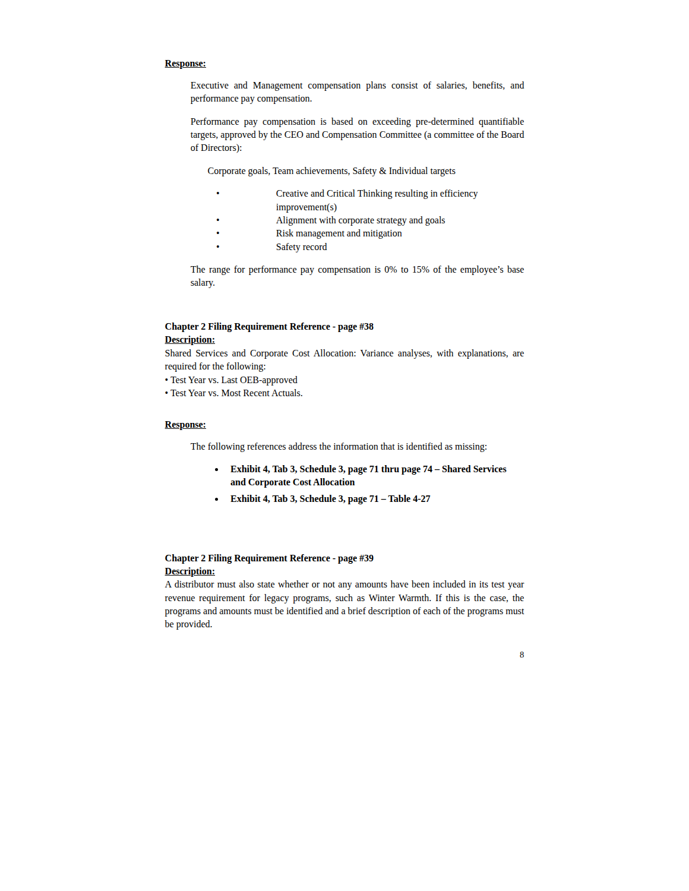Response:
Executive and Management compensation plans consist of salaries, benefits, and performance pay compensation.
Performance pay compensation is based on exceeding pre-determined quantifiable targets, approved by the CEO and Compensation Committee (a committee of the Board of Directors):
Corporate goals, Team achievements, Safety & Individual targets
| • | Creative and Critical Thinking resulting in efficiency improvement(s) |
| • | Alignment with corporate strategy and goals |
| • | Risk management and mitigation |
| • | Safety record |
The range for performance pay compensation is 0% to 15% of the employee’s base salary.
Chapter 2 Filing Requirement Reference - page #38
Description:
Shared Services and Corporate Cost Allocation: Variance analyses, with explanations, are required for the following:
• Test Year vs. Last OEB-approved
• Test Year vs. Most Recent Actuals.
Response:
The following references address the information that is identified as missing:
Exhibit 4, Tab 3, Schedule 3, page 71 thru page 74 – Shared Services and Corporate Cost Allocation
Exhibit 4, Tab 3, Schedule 3, page 71 – Table 4-27
Chapter 2 Filing Requirement Reference - page #39
Description:
A distributor must also state whether or not any amounts have been included in its test year revenue requirement for legacy programs, such as Winter Warmth. If this is the case, the programs and amounts must be identified and a brief description of each of the programs must be provided.
8